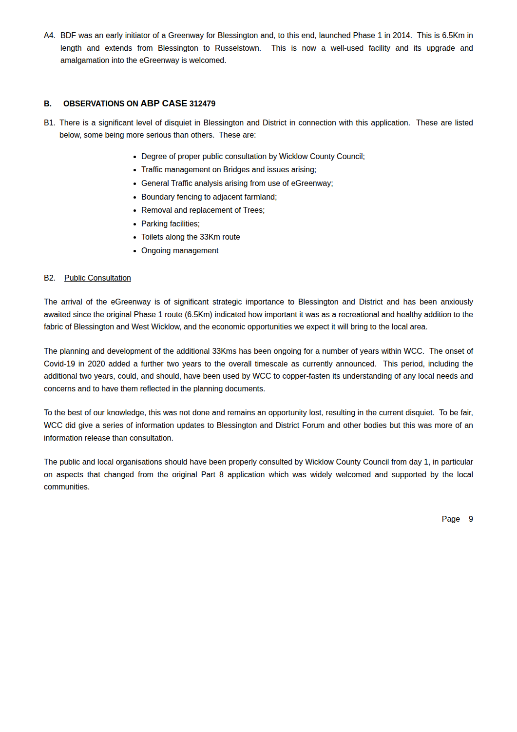A4.
BDF was an early initiator of a Greenway for Blessington and, to this end, launched Phase 1 in 2014. This is 6.5Km in length and extends from Blessington to Russelstown. This is now a well-used facility and its upgrade and amalgamation into the eGreenway is welcomed.
B. OBSERVATIONS ON ABP CASE 312479
B1.
There is a significant level of disquiet in Blessington and District in connection with this application. These are listed below, some being more serious than others. These are:
Degree of proper public consultation by Wicklow County Council;
Traffic management on Bridges and issues arising;
General Traffic analysis arising from use of eGreenway;
Boundary fencing to adjacent farmland;
Removal and replacement of Trees;
Parking facilities;
Toilets along the 33Km route
Ongoing management
B2.
Public Consultation
The arrival of the eGreenway is of significant strategic importance to Blessington and District and has been anxiously awaited since the original Phase 1 route (6.5Km) indicated how important it was as a recreational and healthy addition to the fabric of Blessington and West Wicklow, and the economic opportunities we expect it will bring to the local area.
The planning and development of the additional 33Kms has been ongoing for a number of years within WCC. The onset of Covid-19 in 2020 added a further two years to the overall timescale as currently announced. This period, including the additional two years, could, and should, have been used by WCC to copper-fasten its understanding of any local needs and concerns and to have them reflected in the planning documents.
To the best of our knowledge, this was not done and remains an opportunity lost, resulting in the current disquiet. To be fair, WCC did give a series of information updates to Blessington and District Forum and other bodies but this was more of an information release than consultation.
The public and local organisations should have been properly consulted by Wicklow County Council from day 1, in particular on aspects that changed from the original Part 8 application which was widely welcomed and supported by the local communities.
Page9